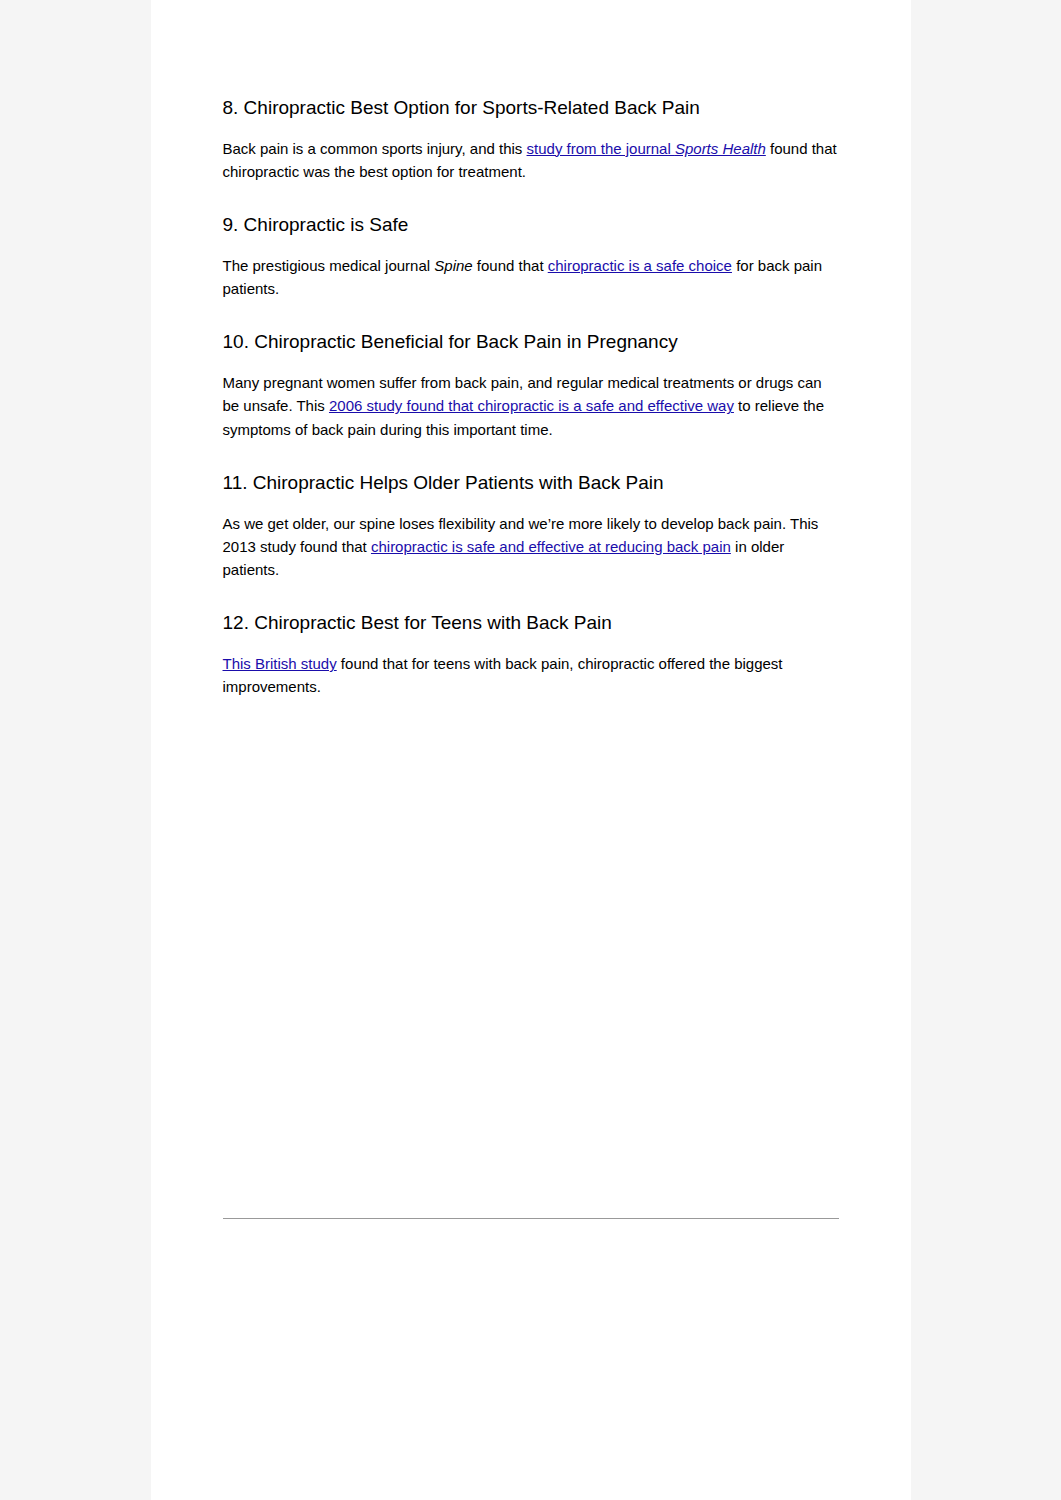8. Chiropractic Best Option for Sports-Related Back Pain
Back pain is a common sports injury, and this study from the journal Sports Health found that chiropractic was the best option for treatment.
9. Chiropractic is Safe
The prestigious medical journal Spine found that chiropractic is a safe choice for back pain patients.
10. Chiropractic Beneficial for Back Pain in Pregnancy
Many pregnant women suffer from back pain, and regular medical treatments or drugs can be unsafe. This 2006 study found that chiropractic is a safe and effective way to relieve the symptoms of back pain during this important time.
11. Chiropractic Helps Older Patients with Back Pain
As we get older, our spine loses flexibility and we’re more likely to develop back pain. This 2013 study found that chiropractic is safe and effective at reducing back pain in older patients.
12. Chiropractic Best for Teens with Back Pain
This British study found that for teens with back pain, chiropractic offered the biggest improvements.